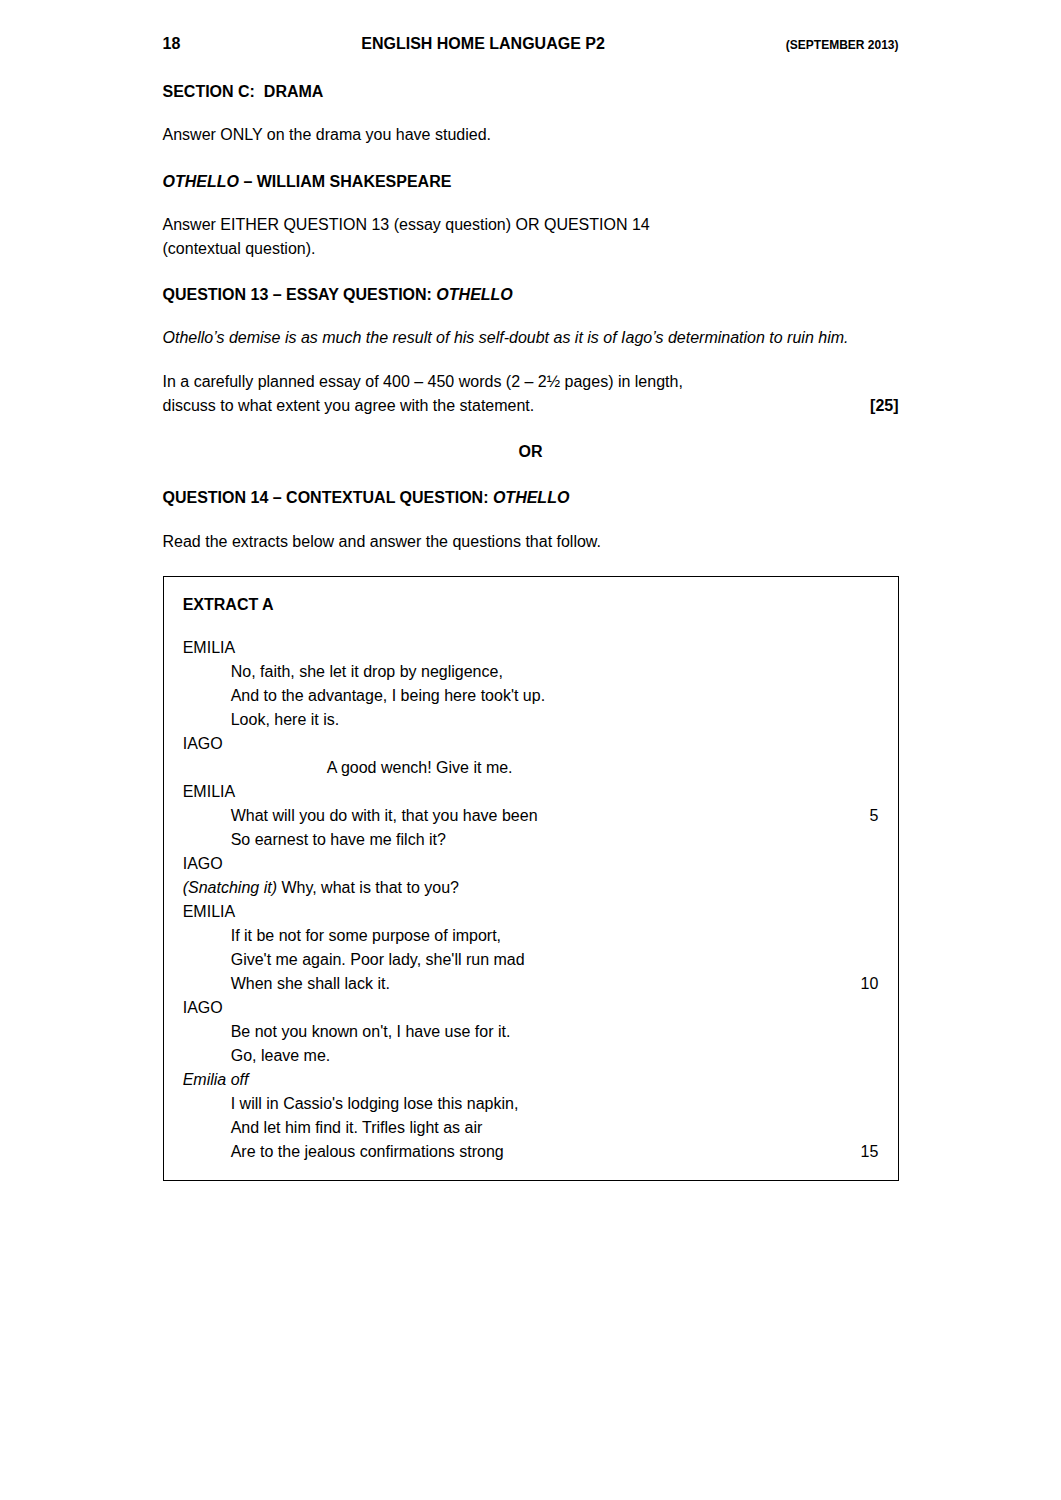18 ENGLISH HOME LANGUAGE P2 (SEPTEMBER 2013)
SECTION C: DRAMA
Answer ONLY on the drama you have studied.
OTHELLO – WILLIAM SHAKESPEARE
Answer EITHER QUESTION 13 (essay question) OR QUESTION 14
(contextual question).
QUESTION 13 – ESSAY QUESTION: OTHELLO
Othello’s demise is as much the result of his self-doubt as it is of Iago’s determination to ruin him.
In a carefully planned essay of 400 – 450 words (2 – 2½ pages) in length,
discuss to what extent you agree with the statement. [25]
OR
QUESTION 14 – CONTEXTUAL QUESTION: OTHELLO
Read the extracts below and answer the questions that follow.
EXTRACT A
EMILIA
No, faith, she let it drop by negligence,
And to the advantage, I being here took't up.
Look, here it is.
IAGO
A good wench! Give it me.
EMILIA
5 What will you do with it, that you have been
So earnest to have me filch it?
IAGO
(Snatching it) Why, what is that to you?
EMILIA
If it be not for some purpose of import,
Give't me again. Poor lady, she'll run mad
10 When she shall lack it.
IAGO
Be not you known on't, I have use for it.
Go, leave me.
Emilia off
I will in Cassio's lodging lose this napkin,
And let him find it. Trifles light as air
15 Are to the jealous confirmations strong